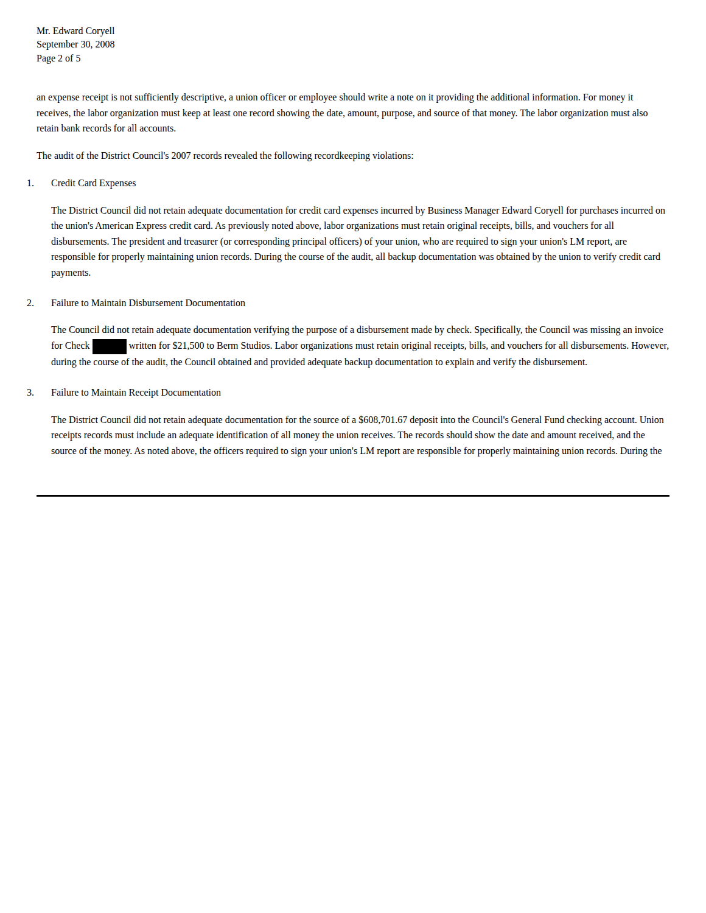Mr. Edward Coryell
September 30, 2008
Page 2 of 5
an expense receipt is not sufficiently descriptive, a union officer or employee should write a note on it providing the additional information. For money it receives, the labor organization must keep at least one record showing the date, amount, purpose, and source of that money. The labor organization must also retain bank records for all accounts.
The audit of the District Council's 2007 records revealed the following recordkeeping violations:
Credit Card Expenses
The District Council did not retain adequate documentation for credit card expenses incurred by Business Manager Edward Coryell for purchases incurred on the union's American Express credit card. As previously noted above, labor organizations must retain original receipts, bills, and vouchers for all disbursements. The president and treasurer (or corresponding principal officers) of your union, who are required to sign your union's LM report, are responsible for properly maintaining union records. During the course of the audit, all backup documentation was obtained by the union to verify credit card payments.
Failure to Maintain Disbursement Documentation
The Council did not retain adequate documentation verifying the purpose of a disbursement made by check. Specifically, the Council was missing an invoice for Check written for $21,500 to Berm Studios. Labor organizations must retain original receipts, bills, and vouchers for all disbursements. However, during the course of the audit, the Council obtained and provided adequate backup documentation to explain and verify the disbursement.
Failure to Maintain Receipt Documentation
The District Council did not retain adequate documentation for the source of a $608,701.67 deposit into the Council's General Fund checking account. Union receipts records must include an adequate identification of all money the union receives. The records should show the date and amount received, and the source of the money. As noted above, the officers required to sign your union's LM report are responsible for properly maintaining union records. During the